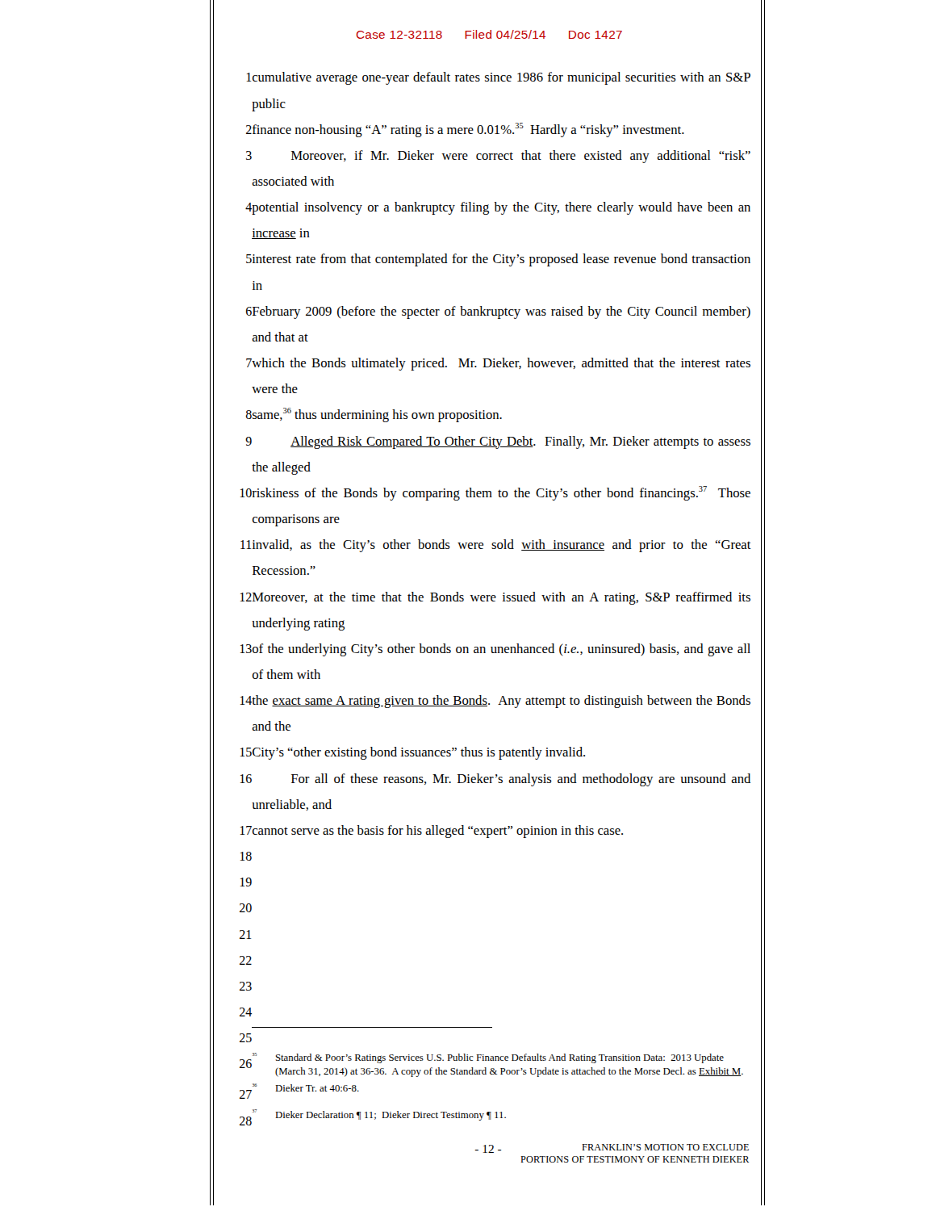Case 12-32118 Filed 04/25/14 Doc 1427
| 1 | cumulative average one-year default rates since 1986 for municipal securities with an S&P public |
| 2 | finance non-housing “A” rating is a mere 0.01%. 35 Hardly a “risky” investment. |
| 3 | Moreover, if Mr. Dieker were correct that there existed any additional “risk” associated with |
| 4 | potential insolvency or a bankruptcy filing by the City, there clearly would have been an increase in |
| 5 | interest rate from that contemplated for the City’s proposed lease revenue bond transaction in |
| 6 | February 2009 (before the specter of bankruptcy was raised by the City Council member) and that at |
| 7 | which the Bonds ultimately priced. Mr. Dieker, however, admitted that the interest rates were the |
| 8 | same, 36 thus undermining his own proposition. |
| 9 | Alleged Risk Compared To Other City Debt . Finally, Mr. Dieker attempts to assess the alleged |
| 10 | riskiness of the Bonds by comparing them to the City’s other bond financings. 37 Those comparisons are |
| 11 | invalid, as the City’s other bonds were sold with insurance and prior to the “Great Recession.” |
| 12 | Moreover, at the time that the Bonds were issued with an A rating, S&P reaffirmed its underlying rating |
| 13 | of the underlying City’s other bonds on an unenhanced ( i.e. , uninsured) basis, and gave all of them with |
| 14 | the exact same A rating given to the Bonds . Any attempt to distinguish between the Bonds and the |
| 15 | City’s “other existing bond issuances” thus is patently invalid. |
| 16 | For all of these reasons, Mr. Dieker’s analysis and methodology are unsound and unreliable, and |
| 17 | cannot serve as the basis for his alleged “expert” opinion in this case. |
| 18 | |
| 19 | |
| 20 | |
| 21 | |
| 22 | |
| 23 | |
| 24 | |
| 25 | |
| 26 | 35 Standard & Poor’s Ratings Services U.S. Public Finance Defaults And Rating Transition Data: 2013 Update (March 31, 2014) at 36-36. A copy of the Standard & Poor’s Update is attached to the Morse Decl. as Exhibit M . |
| 27 | 36 Dieker Tr. at 40:6-8. |
| 28 | 37 Dieker Declaration ¶ 11; Dieker Direct Testimony ¶ 11. |
- 12 -
FRANKLIN’S MOTION TO EXCLUDE
PORTIONS OF TESTIMONY OF KENNETH DIEKER